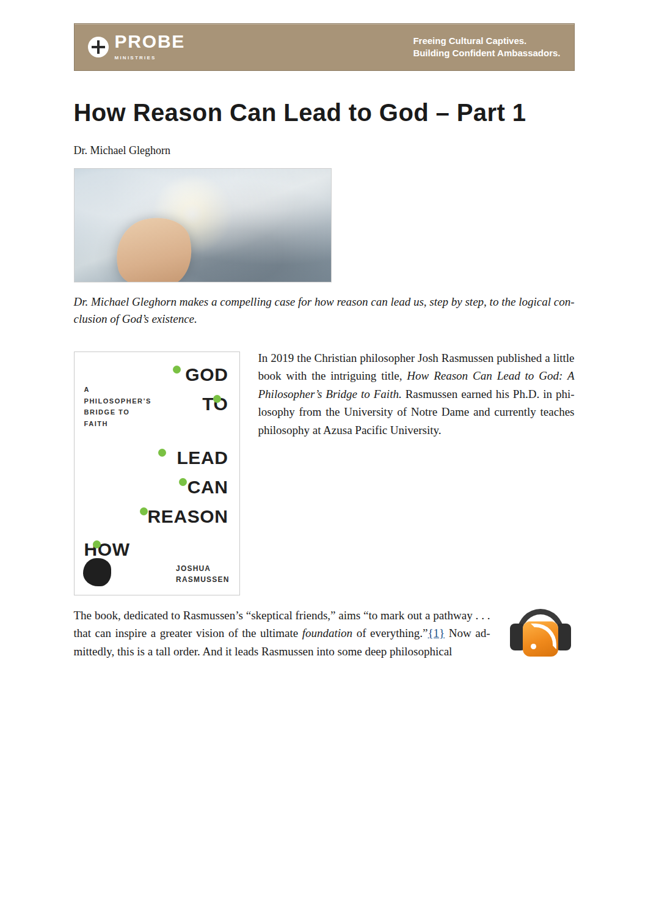Probe Ministries
Freeing Cultural Captives. Building Confident Ambassadors.
How Reason Can Lead to God – Part 1
Dr. Michael Gleghorn
Dr. Michael Gleghorn makes a compelling case for how reason can lead us, step by step, to the logical conclusion of God’s existence.
A Philosopher’s
Bridge to
Faith God To Lead Can Reason How Joshua
Rasmussen
In 2019 the Christian philosopher Josh Rasmussen published a little book with the intriguing title, How Reason Can Lead to God: A Philosopher’s Bridge to Faith. Rasmussen earned his Ph.D. in philosophy from the University of Notre Dame and currently teaches philosophy at Azusa Pacific University.
The book, dedicated to Rasmussen’s “skeptical friends,” aims “to mark out a pathway . . . that can inspire a greater vision of the ultimate foundation of everything.”{1} Now admittedly, this is a tall order. And it leads Rasmussen into some deep philosophical